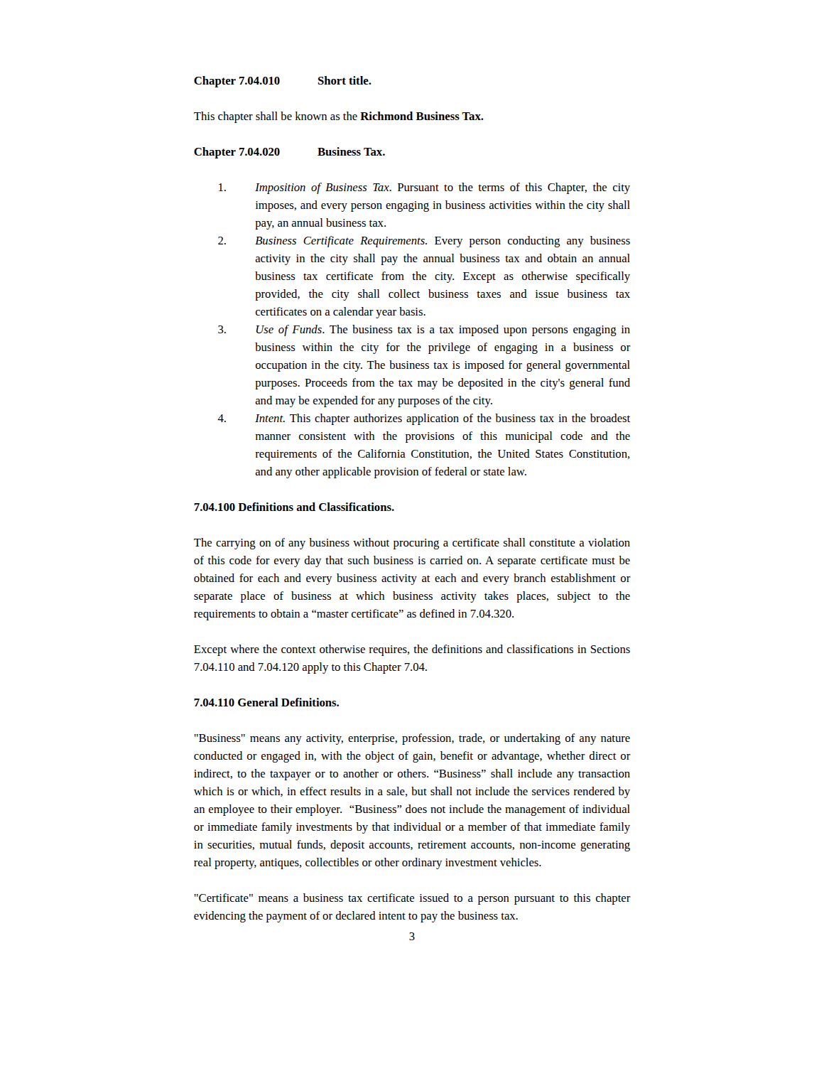Chapter 7.04.010 Short title.
This chapter shall be known as the Richmond Business Tax.
Chapter 7.04.020 Business Tax.
Imposition of Business Tax. Pursuant to the terms of this Chapter, the city imposes, and every person engaging in business activities within the city shall pay, an annual business tax.
Business Certificate Requirements. Every person conducting any business activity in the city shall pay the annual business tax and obtain an annual business tax certificate from the city. Except as otherwise specifically provided, the city shall collect business taxes and issue business tax certificates on a calendar year basis.
Use of Funds. The business tax is a tax imposed upon persons engaging in business within the city for the privilege of engaging in a business or occupation in the city. The business tax is imposed for general governmental purposes. Proceeds from the tax may be deposited in the city's general fund and may be expended for any purposes of the city.
Intent. This chapter authorizes application of the business tax in the broadest manner consistent with the provisions of this municipal code and the requirements of the California Constitution, the United States Constitution, and any other applicable provision of federal or state law.
7.04.100 Definitions and Classifications.
The carrying on of any business without procuring a certificate shall constitute a violation of this code for every day that such business is carried on. A separate certificate must be obtained for each and every business activity at each and every branch establishment or separate place of business at which business activity takes places, subject to the requirements to obtain a “master certificate” as defined in 7.04.320.
Except where the context otherwise requires, the definitions and classifications in Sections 7.04.110 and 7.04.120 apply to this Chapter 7.04.
7.04.110 General Definitions.
"Business" means any activity, enterprise, profession, trade, or undertaking of any nature conducted or engaged in, with the object of gain, benefit or advantage, whether direct or indirect, to the taxpayer or to another or others. “Business” shall include any transaction which is or which, in effect results in a sale, but shall not include the services rendered by an employee to their employer. “Business” does not include the management of individual or immediate family investments by that individual or a member of that immediate family in securities, mutual funds, deposit accounts, retirement accounts, non-income generating real property, antiques, collectibles or other ordinary investment vehicles.
"Certificate" means a business tax certificate issued to a person pursuant to this chapter evidencing the payment of or declared intent to pay the business tax.
3